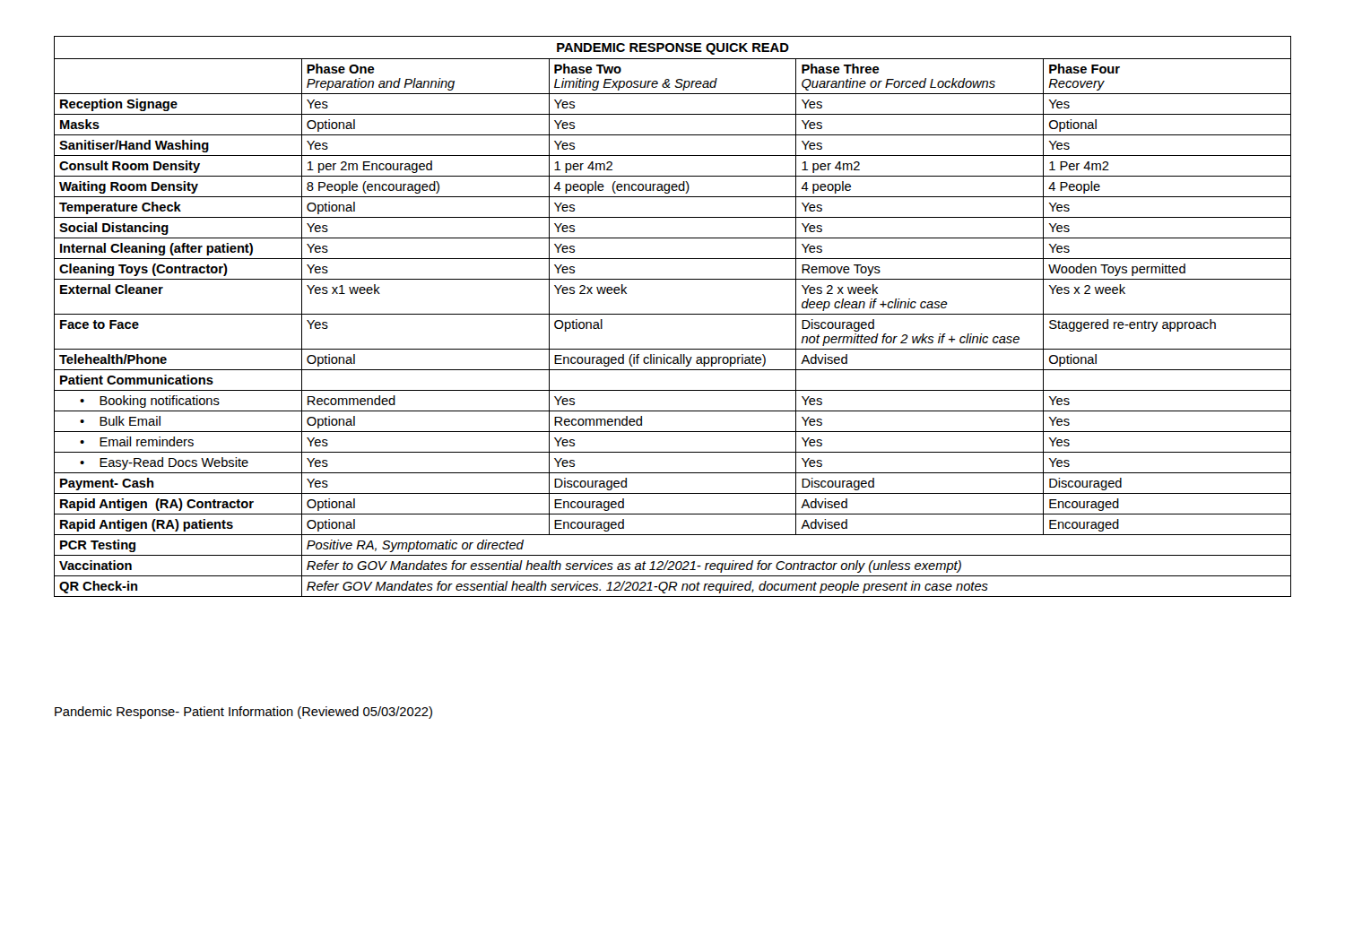PANDEMIC RESPONSE QUICK READ
| | Phase One Preparation and Planning | Phase Two Limiting Exposure & Spread | Phase Three Quarantine or Forced Lockdowns | Phase Four Recovery |
| --- | --- | --- | --- | --- |
| Reception Signage | Yes | Yes | Yes | Yes |
| Masks | Optional | Yes | Yes | Optional |
| Sanitiser/Hand Washing | Yes | Yes | Yes | Yes |
| Consult Room Density | 1 per 2m Encouraged | 1 per 4m2 | 1 per 4m2 | 1 Per 4m2 |
| Waiting Room Density | 8 People (encouraged) | 4 people (encouraged) | 4 people | 4 People |
| Temperature Check | Optional | Yes | Yes | Yes |
| Social Distancing | Yes | Yes | Yes | Yes |
| Internal Cleaning (after patient) | Yes | Yes | Yes | Yes |
| Cleaning Toys (Contractor) | Yes | Yes | Remove Toys | Wooden Toys permitted |
| External Cleaner | Yes x1 week | Yes 2x week | Yes 2 x week deep clean if +clinic case | Yes x 2 week |
| Face to Face | Yes | Optional | Discouraged not permitted for 2 wks if + clinic case | Staggered re-entry approach |
| Telehealth/Phone | Optional | Encouraged (if clinically appropriate) | Advised | Optional |
| Patient Communications | | | | |
| • Booking notifications | Recommended | Yes | Yes | Yes |
| • Bulk Email | Optional | Recommended | Yes | Yes |
| • Email reminders | Yes | Yes | Yes | Yes |
| • Easy-Read Docs Website | Yes | Yes | Yes | Yes |
| Payment- Cash | Yes | Discouraged | Discouraged | Discouraged |
| Rapid Antigen (RA) Contractor | Optional | Encouraged | Advised | Encouraged |
| Rapid Antigen (RA) patients | Optional | Encouraged | Advised | Encouraged |
| PCR Testing | Positive RA, Symptomatic or directed |
| Vaccination | Refer to GOV Mandates for essential health services as at 12/2021- required for Contractor only (unless exempt) |
| QR Check-in | Refer GOV Mandates for essential health services. 12/2021-QR not required, document people present in case notes |
Pandemic Response- Patient Information (Reviewed 05/03/2022)